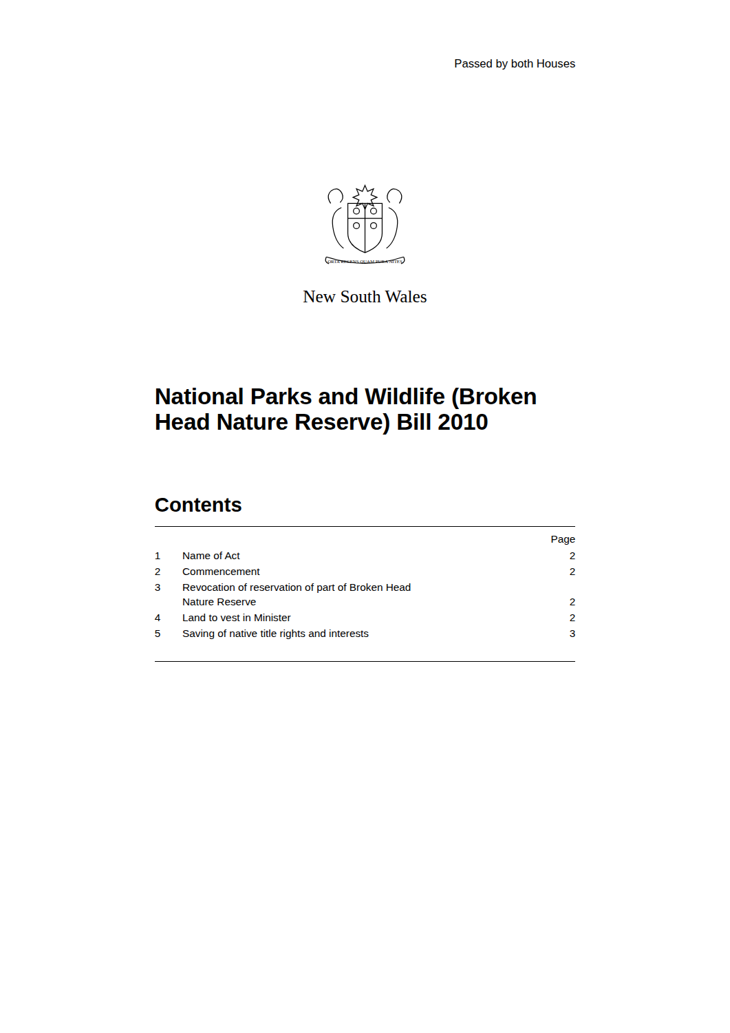Passed by both Houses
New South Wales
National Parks and Wildlife (Broken Head Nature Reserve) Bill 2010
Contents
| | | Page |
| 1 | Name of Act | 2 |
| 2 | Commencement | 2 |
| 3 | Revocation of reservation of part of Broken Head Nature Reserve | 2 |
| 4 | Land to vest in Minister | 2 |
| 5 | Saving of native title rights and interests | 3 |